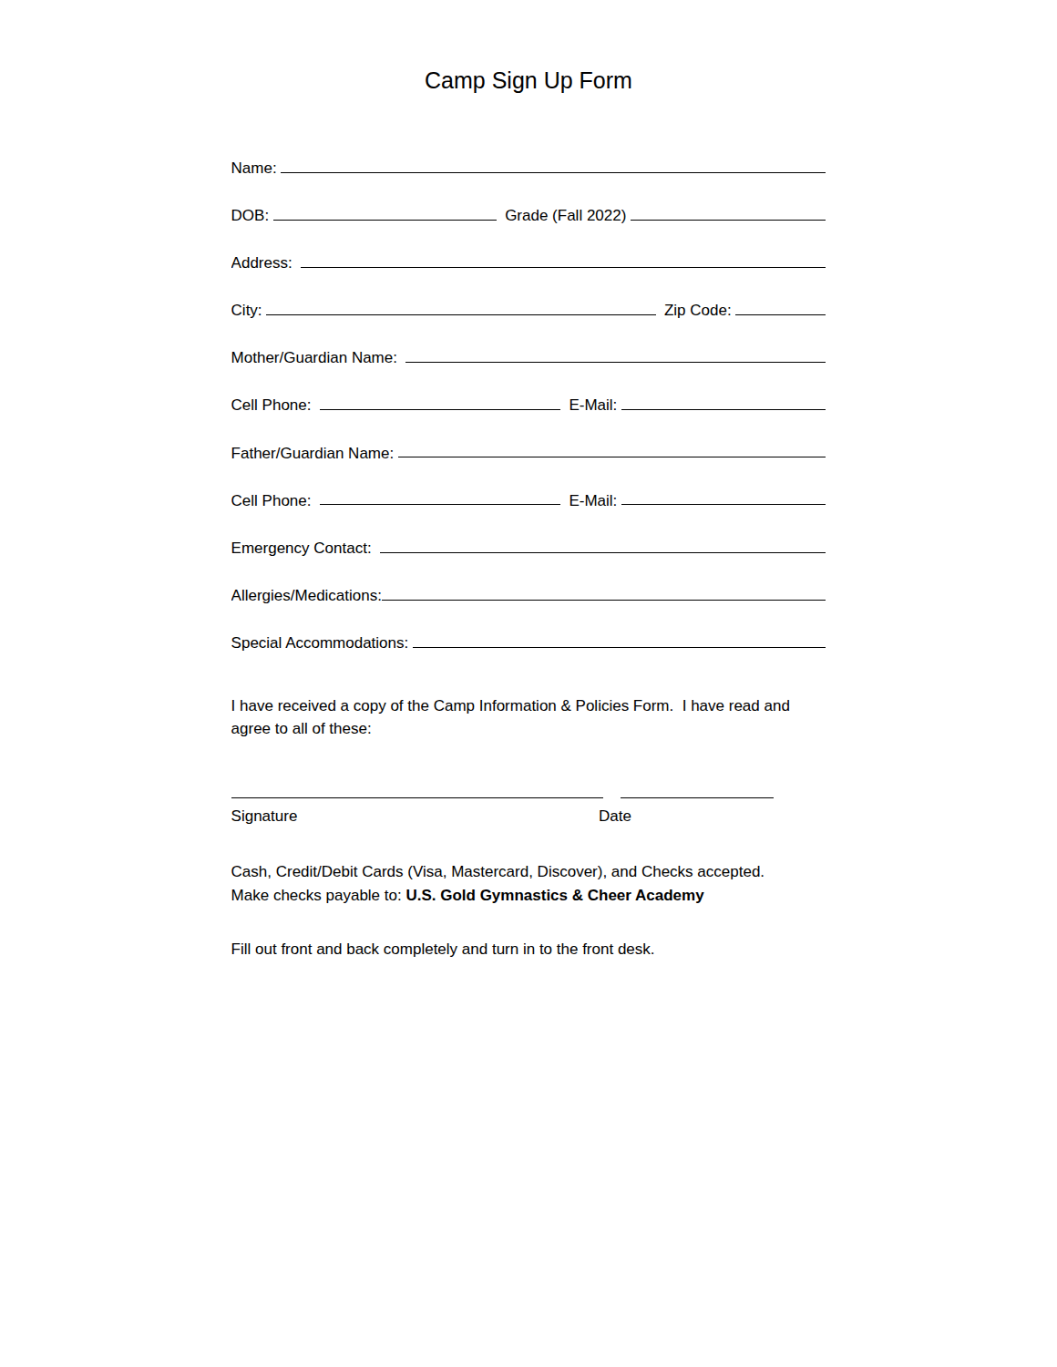Camp Sign Up Form
Name:
DOB: Grade (Fall 2022)
Address:
City: Zip Code:
Mother/Guardian Name:
Cell Phone: E-Mail:
Father/Guardian Name:
Cell Phone: E-Mail:
Emergency Contact:
Allergies/Medications:
Special Accommodations:
I have received a copy of the Camp Information & Policies Form. I have read and agree to all of these:
Signature Date
Cash, Credit/Debit Cards (Visa, Mastercard, Discover), and Checks accepted.
Make checks payable to: U.S. Gold Gymnastics & Cheer Academy
Fill out front and back completely and turn in to the front desk.